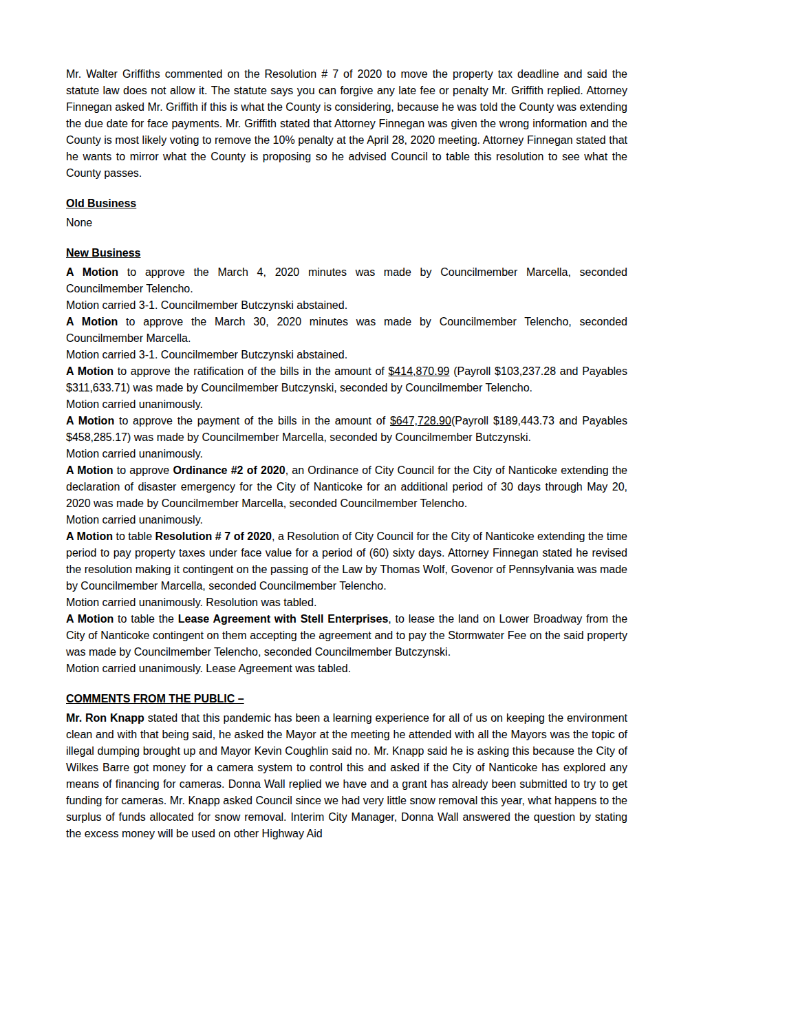Mr. Walter Griffiths commented on the Resolution # 7 of 2020 to move the property tax deadline and said the statute law does not allow it. The statute says you can forgive any late fee or penalty Mr. Griffith replied. Attorney Finnegan asked Mr. Griffith if this is what the County is considering, because he was told the County was extending the due date for face payments. Mr. Griffith stated that Attorney Finnegan was given the wrong information and the County is most likely voting to remove the 10% penalty at the April 28, 2020 meeting. Attorney Finnegan stated that he wants to mirror what the County is proposing so he advised Council to table this resolution to see what the County passes.
Old Business
None
New Business
A Motion to approve the March 4, 2020 minutes was made by Councilmember Marcella, seconded Councilmember Telencho.
Motion carried 3-1. Councilmember Butczynski abstained.
A Motion to approve the March 30, 2020 minutes was made by Councilmember Telencho, seconded Councilmember Marcella.
Motion carried 3-1. Councilmember Butczynski abstained.
A Motion to approve the ratification of the bills in the amount of $414,870.99 (Payroll $103,237.28 and Payables $311,633.71) was made by Councilmember Butczynski, seconded by Councilmember Telencho.
Motion carried unanimously.
A Motion to approve the payment of the bills in the amount of $647,728.90(Payroll $189,443.73 and Payables $458,285.17) was made by Councilmember Marcella, seconded by Councilmember Butczynski.
Motion carried unanimously.
A Motion to approve Ordinance #2 of 2020, an Ordinance of City Council for the City of Nanticoke extending the declaration of disaster emergency for the City of Nanticoke for an additional period of 30 days through May 20, 2020 was made by Councilmember Marcella, seconded Councilmember Telencho.
Motion carried unanimously.
A Motion to table Resolution # 7 of 2020, a Resolution of City Council for the City of Nanticoke extending the time period to pay property taxes under face value for a period of (60) sixty days. Attorney Finnegan stated he revised the resolution making it contingent on the passing of the Law by Thomas Wolf, Govenor of Pennsylvania was made by Councilmember Marcella, seconded Councilmember Telencho.
Motion carried unanimously. Resolution was tabled.
A Motion to table the Lease Agreement with Stell Enterprises, to lease the land on Lower Broadway from the City of Nanticoke contingent on them accepting the agreement and to pay the Stormwater Fee on the said property was made by Councilmember Telencho, seconded Councilmember Butczynski.
Motion carried unanimously. Lease Agreement was tabled.
COMMENTS FROM THE PUBLIC –
Mr. Ron Knapp stated that this pandemic has been a learning experience for all of us on keeping the environment clean and with that being said, he asked the Mayor at the meeting he attended with all the Mayors was the topic of illegal dumping brought up and Mayor Kevin Coughlin said no. Mr. Knapp said he is asking this because the City of Wilkes Barre got money for a camera system to control this and asked if the City of Nanticoke has explored any means of financing for cameras. Donna Wall replied we have and a grant has already been submitted to try to get funding for cameras. Mr. Knapp asked Council since we had very little snow removal this year, what happens to the surplus of funds allocated for snow removal. Interim City Manager, Donna Wall answered the question by stating the excess money will be used on other Highway Aid